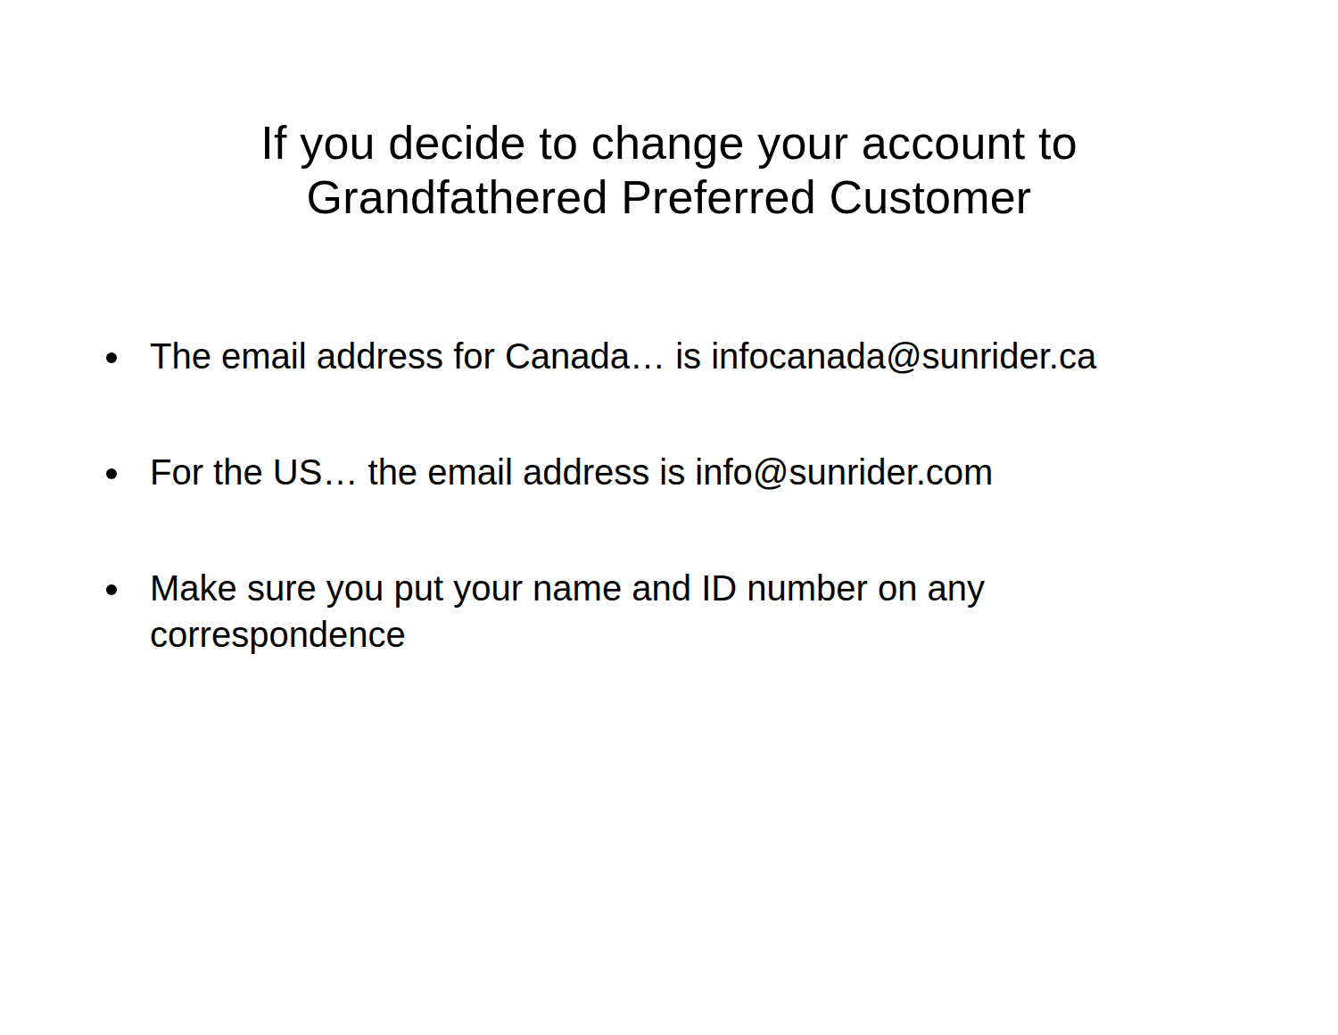If you decide to change your account to Grandfathered Preferred Customer
The email address for Canada… is infocanada@sunrider.ca
For the US… the email address is info@sunrider.com
Make sure you put your name and ID number on any correspondence